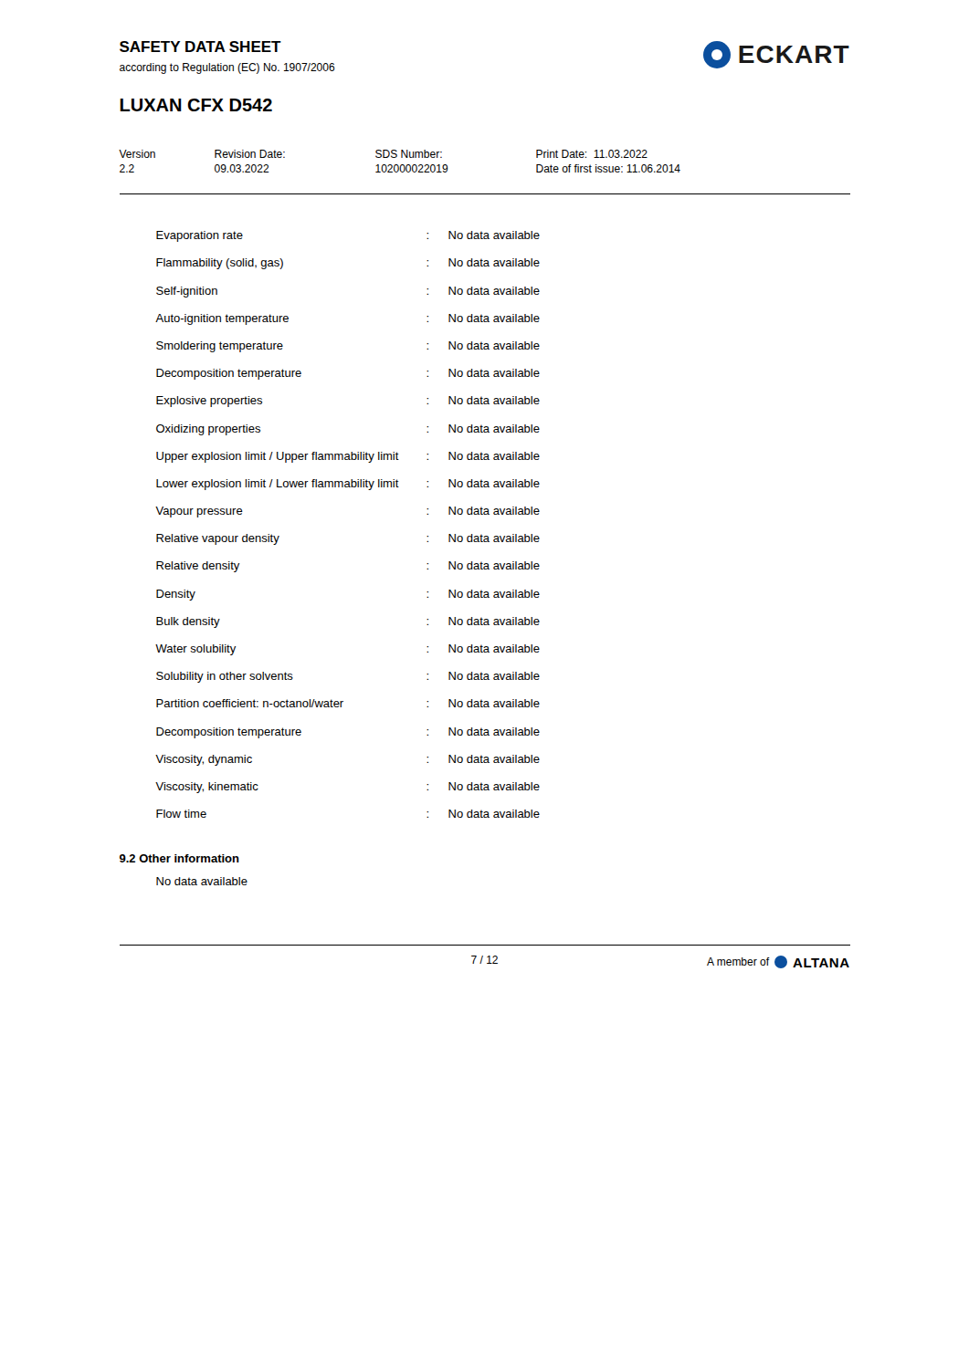ECKART
SAFETY DATA SHEET
according to Regulation (EC) No. 1907/2006
LUXAN CFX D542
| Version 2.2 | Revision Date: 09.03.2022 | SDS Number: 102000022019 | Print Date: 11.03.2022 Date of first issue: 11.06.2014 |
| Evaporation rate | : | No data available |
| Flammability (solid, gas) | : | No data available |
| Self-ignition | : | No data available |
| Auto-ignition temperature | : | No data available |
| Smoldering temperature | : | No data available |
| Decomposition temperature | : | No data available |
| Explosive properties | : | No data available |
| Oxidizing properties | : | No data available |
| Upper explosion limit / Upper flammability limit | : | No data available |
| Lower explosion limit / Lower flammability limit | : | No data available |
| Vapour pressure | : | No data available |
| Relative vapour density | : | No data available |
| Relative density | : | No data available |
| Density | : | No data available |
| Bulk density | : | No data available |
| Water solubility | : | No data available |
| Solubility in other solvents | : | No data available |
| Partition coefficient: n-octanol/water | : | No data available |
| Decomposition temperature | : | No data available |
| Viscosity, dynamic | : | No data available |
| Viscosity, kinematic | : | No data available |
| Flow time | : | No data available |
9.2 Other information
No data available
7 / 12
A member of ALTANA